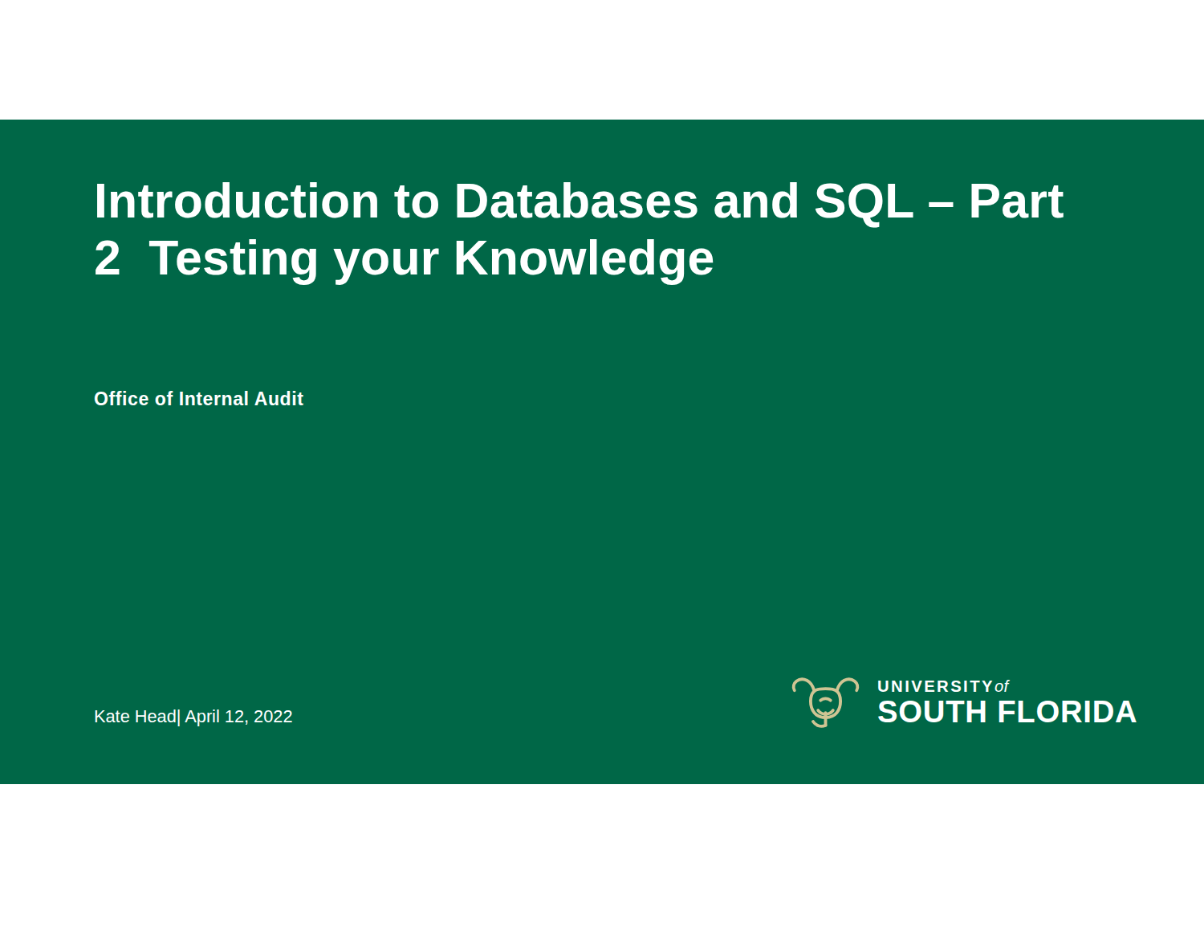Introduction to Databases and SQL – Part 2 Testing your Knowledge
Office of Internal Audit
Kate Head| April 12, 2022
UNIVERSITYof SOUTH FLORIDA